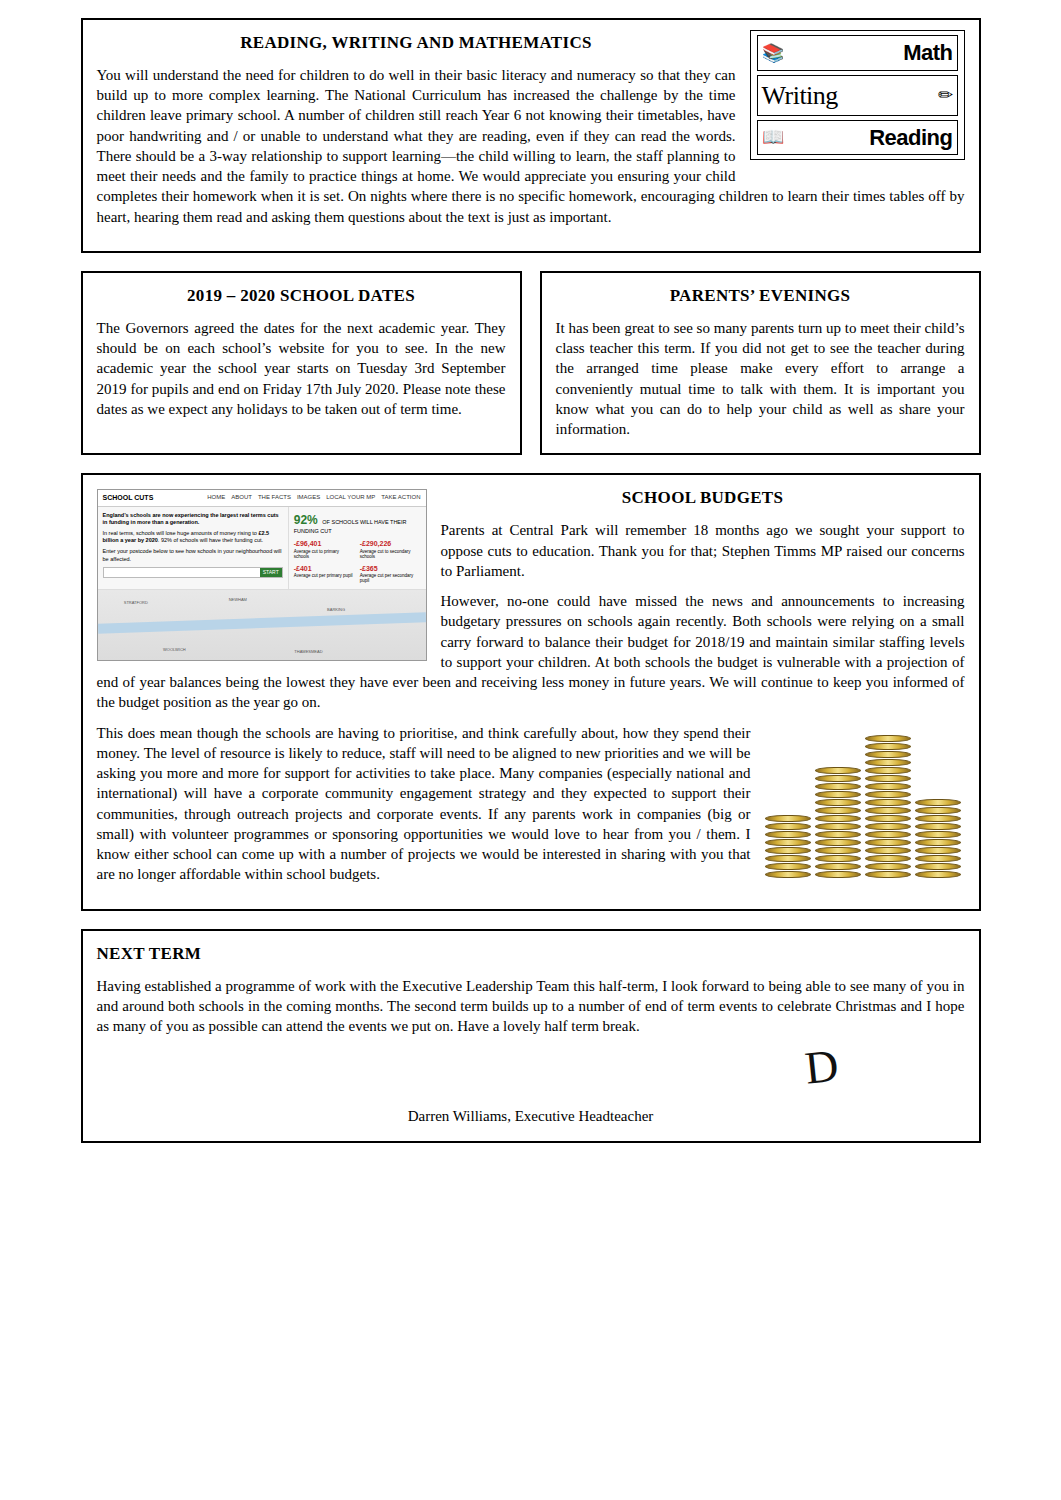📚Math
Writing✏
📖Reading
READING, WRITING AND MATHEMATICS
You will understand the need for children to do well in their basic literacy and numeracy so that they can build up to more complex learning. The National Curriculum has increased the challenge by the time children leave primary school. A number of children still reach Year 6 not knowing their timetables, have poor handwriting and / or unable to understand what they are reading, even if they can read the words. There should be a 3-way relationship to support learning—the child willing to learn, the staff planning to meet their needs and the family to practice things at home. We would appreciate you ensuring your child completes their homework when it is set. On nights where there is no specific homework, encouraging children to learn their times tables off by heart, hearing them read and asking them questions about the text is just as important.
2019 – 2020 SCHOOL DATES
The Governors agreed the dates for the next academic year. They should be on each school’s website for you to see. In the new academic year the school year starts on Tuesday 3rd September 2019 for pupils and end on Friday 17th July 2020. Please note these dates as we expect any holidays to be taken out of term time.
PARENTS’ EVENINGS
It has been great to see so many parents turn up to meet their child’s class teacher this term. If you did not get to see the teacher during the arranged time please make every effort to arrange a conveniently mutual time to talk with them. It is important you know what you can do to help your child as well as share your information.
SCHOOL CUTS HOME ABOUT THE FACTS IMAGES LOCAL YOUR MP TAKE ACTION
England’s schools are now experiencing the largest real terms cuts in funding in more than a generation.
In real terms, schools will lose huge amounts of money rising to £2.5 billion a year by 2020. 92% of schools will have their funding cut.
Enter your postcode below to see how schools in your neighbourhood will be affected.
START
92% OF SCHOOLS WILL HAVE THEIR FUNDING CUT
-£96,401
Average cut to primary schools
-£290,226
Average cut to secondary schools
-£401
Average cut per primary pupil
-£365
Average cut per secondary pupil
STRATFORD NEWHAM BARKING WOOLWICH THAMESMEAD
SCHOOL BUDGETS
Parents at Central Park will remember 18 months ago we sought your support to oppose cuts to education. Thank you for that; Stephen Timms MP raised our concerns to Parliament.
However, no-one could have missed the news and announcements to increasing budgetary pressures on schools again recently. Both schools were relying on a small carry forward to balance their budget for 2018/19 and maintain similar staffing levels to support your children. At both schools the budget is vulnerable with a projection of end of year balances being the lowest they have ever been and receiving less money in future years. We will continue to keep you informed of the budget position as the year go on.
This does mean though the schools are having to prioritise, and think carefully about, how they spend their money. The level of resource is likely to reduce, staff will need to be aligned to new priorities and we will be asking you more and more for support for activities to take place. Many companies (especially national and international) will have a corporate community engagement strategy and they expected to support their communities, through outreach projects and corporate events. If any parents work in companies (big or small) with volunteer programmes or sponsoring opportunities we would love to hear from you / them. I know either school can come up with a number of projects we would be interested in sharing with you that are no longer affordable within school budgets.
NEXT TERM
Having established a programme of work with the Executive Leadership Team this half-term, I look forward to being able to see many of you in and around both schools in the coming months. The second term builds up to a number of end of term events to celebrate Christmas and I hope as many of you as possible can attend the events we put on. Have a lovely half term break.
D
Darren Williams, Executive Headteacher